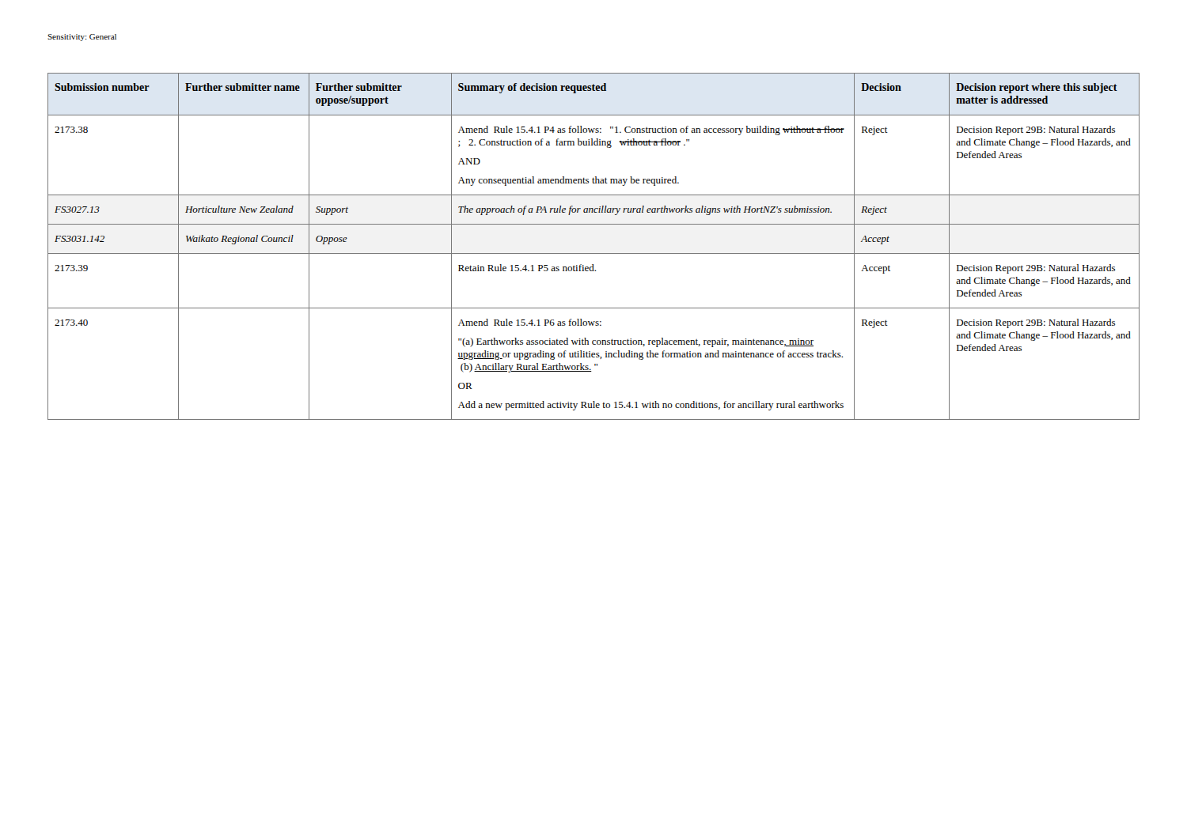Sensitivity: General
| Submission number | Further submitter name | Further submitter oppose/support | Summary of decision requested | Decision | Decision report where this subject matter is addressed |
| --- | --- | --- | --- | --- | --- |
| 2173.38 | | | Amend Rule 15.4.1 P4 as follows: "1. Construction of an accessory building without a floor ; 2. Construction of a farm building without a floor ." AND Any consequential amendments that may be required. | Reject | Decision Report 29B: Natural Hazards and Climate Change – Flood Hazards, and Defended Areas |
| FS3027.13 | Horticulture New Zealand | Support | The approach of a PA rule for ancillary rural earthworks aligns with HortNZ's submission. | Reject | |
| FS3031.142 | Waikato Regional Council | Oppose | | Accept | |
| 2173.39 | | | Retain Rule 15.4.1 P5 as notified. | Accept | Decision Report 29B: Natural Hazards and Climate Change – Flood Hazards, and Defended Areas |
| 2173.40 | | | Amend Rule 15.4.1 P6 as follows: "(a) Earthworks associated with construction, replacement, repair, maintenance , minor upgrading or upgrading of utilities, including the formation and maintenance of access tracks. (b) Ancillary Rural Earthworks. " OR Add a new permitted activity Rule to 15.4.1 with no conditions, for ancillary rural earthworks | Reject | Decision Report 29B: Natural Hazards and Climate Change – Flood Hazards, and Defended Areas |